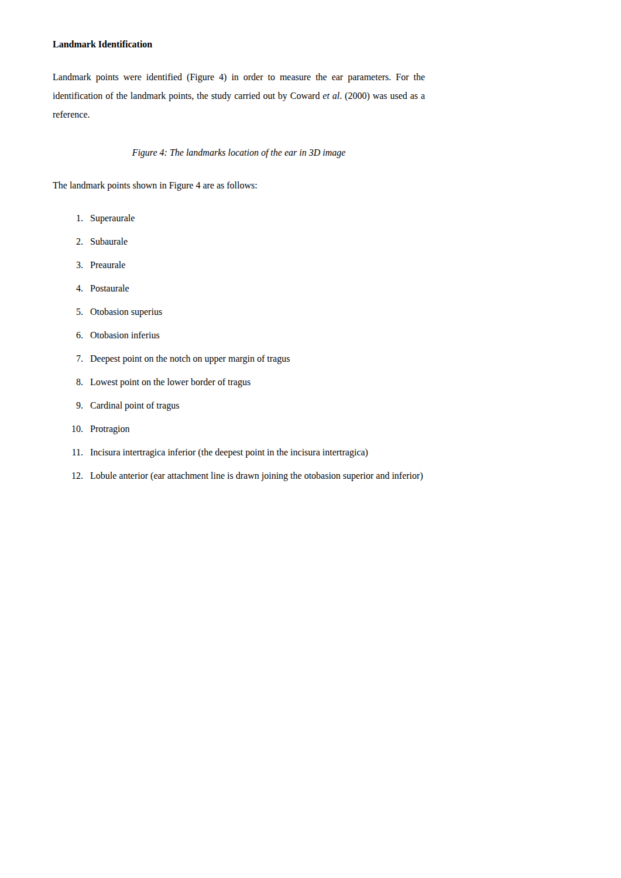Landmark Identification
Landmark points were identified (Figure 4) in order to measure the ear parameters. For the identification of the landmark points, the study carried out by Coward et al. (2000) was used as a reference.
Figure 4: The landmarks location of the ear in 3D image
The landmark points shown in Figure 4 are as follows:
Superaurale
Subaurale
Preaurale
Postaurale
Otobasion superius
Otobasion inferius
Deepest point on the notch on upper margin of tragus
Lowest point on the lower border of tragus
Cardinal point of tragus
Protragion
Incisura intertragica inferior (the deepest point in the incisura intertragica)
Lobule anterior (ear attachment line is drawn joining the otobasion superior and inferior)